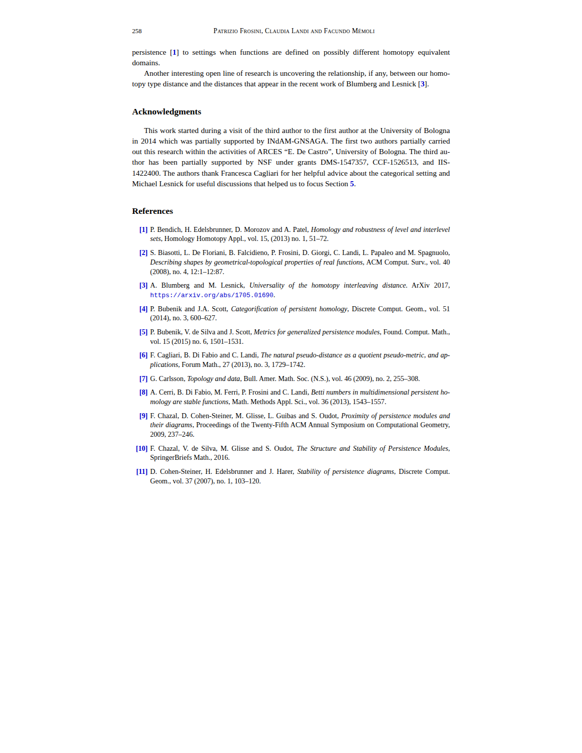258 Patrizio Frosini, Claudia Landi and Facundo Mémoli
persistence [1] to settings when functions are defined on possibly different homotopy equivalent domains.
Another interesting open line of research is uncovering the relationship, if any, between our homotopy type distance and the distances that appear in the recent work of Blumberg and Lesnick [3].
Acknowledgments
This work started during a visit of the third author to the first author at the University of Bologna in 2014 which was partially supported by INdAM-GNSAGA. The first two authors partially carried out this research within the activities of ARCES “E. De Castro”, University of Bologna. The third author has been partially supported by NSF under grants DMS-1547357, CCF-1526513, and IIS-1422400. The authors thank Francesca Cagliari for her helpful advice about the categorical setting and Michael Lesnick for useful discussions that helped us to focus Section 5.
References
[1] P. Bendich, H. Edelsbrunner, D. Morozov and A. Patel, Homology and robustness of level and interlevel sets, Homology Homotopy Appl., vol. 15, (2013) no. 1, 51–72.
[2] S. Biasotti, L. De Floriani, B. Falcidieno, P. Frosini, D. Giorgi, C. Landi, L. Papaleo and M. Spagnuolo, Describing shapes by geometrical-topological properties of real functions, ACM Comput. Surv., vol. 40 (2008), no. 4, 12:1–12:87.
[3] A. Blumberg and M. Lesnick, Universality of the homotopy interleaving distance. ArXiv 2017, https://arxiv.org/abs/1705.01690.
[4] P. Bubenik and J.A. Scott, Categorification of persistent homology, Discrete Comput. Geom., vol. 51 (2014), no. 3, 600–627.
[5] P. Bubenik, V. de Silva and J. Scott, Metrics for generalized persistence modules, Found. Comput. Math., vol. 15 (2015) no. 6, 1501–1531.
[6] F. Cagliari, B. Di Fabio and C. Landi, The natural pseudo-distance as a quotient pseudo-metric, and applications, Forum Math., 27 (2013), no. 3, 1729–1742.
[7] G. Carlsson, Topology and data, Bull. Amer. Math. Soc. (N.S.), vol. 46 (2009), no. 2, 255–308.
[8] A. Cerri, B. Di Fabio, M. Ferri, P. Frosini and C. Landi, Betti numbers in multidimensional persistent homology are stable functions, Math. Methods Appl. Sci., vol. 36 (2013), 1543–1557.
[9] F. Chazal, D. Cohen-Steiner, M. Glisse, L. Guibas and S. Oudot, Proximity of persistence modules and their diagrams, Proceedings of the Twenty-Fifth ACM Annual Symposium on Computational Geometry, 2009, 237–246.
[10] F. Chazal, V. de Silva, M. Glisse and S. Oudot, The Structure and Stability of Persistence Modules, SpringerBriefs Math., 2016.
[11] D. Cohen-Steiner, H. Edelsbrunner and J. Harer, Stability of persistence diagrams, Discrete Comput. Geom., vol. 37 (2007), no. 1, 103–120.